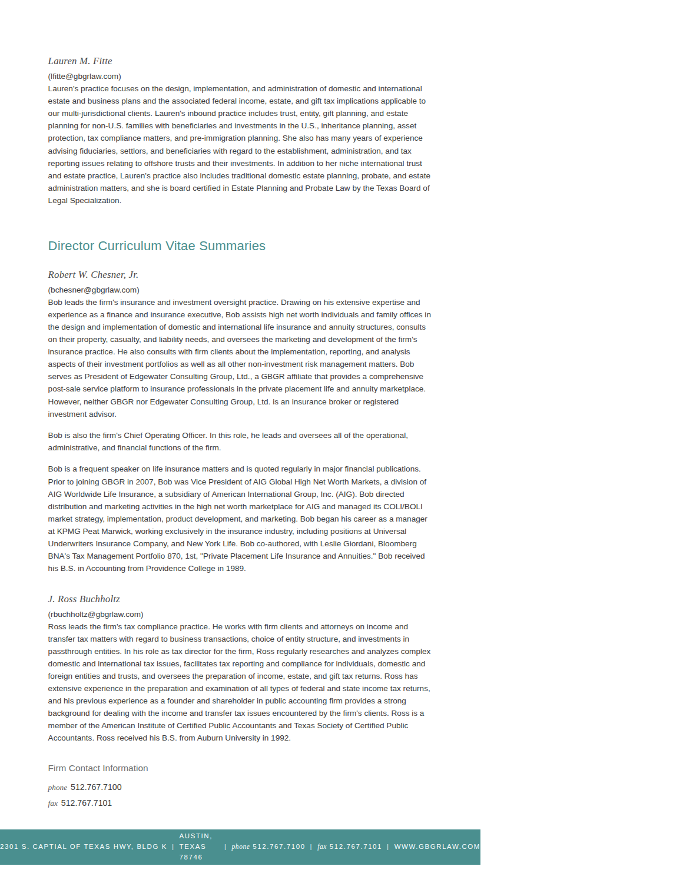Lauren M. Fitte
(lfitte@gbgrlaw.com)
Lauren's practice focuses on the design, implementation, and administration of domestic and international estate and business plans and the associated federal income, estate, and gift tax implications applicable to our multi-jurisdictional clients. Lauren's inbound practice includes trust, entity, gift planning, and estate planning for non-U.S. families with beneficiaries and investments in the U.S., inheritance planning, asset protection, tax compliance matters, and pre-immigration planning. She also has many years of experience advising fiduciaries, settlors, and beneficiaries with regard to the establishment, administration, and tax reporting issues relating to offshore trusts and their investments. In addition to her niche international trust and estate practice, Lauren's practice also includes traditional domestic estate planning, probate, and estate administration matters, and she is board certified in Estate Planning and Probate Law by the Texas Board of Legal Specialization.
Director Curriculum Vitae Summaries
Robert W. Chesner, Jr.
(bchesner@gbgrlaw.com)
Bob leads the firm's insurance and investment oversight practice. Drawing on his extensive expertise and experience as a finance and insurance executive, Bob assists high net worth individuals and family offices in the design and implementation of domestic and international life insurance and annuity structures, consults on their property, casualty, and liability needs, and oversees the marketing and development of the firm's insurance practice. He also consults with firm clients about the implementation, reporting, and analysis aspects of their investment portfolios as well as all other non-investment risk management matters. Bob serves as President of Edgewater Consulting Group, Ltd., a GBGR affiliate that provides a comprehensive post-sale service platform to insurance professionals in the private placement life and annuity marketplace. However, neither GBGR nor Edgewater Consulting Group, Ltd. is an insurance broker or registered investment advisor.
Bob is also the firm's Chief Operating Officer. In this role, he leads and oversees all of the operational, administrative, and financial functions of the firm.
Bob is a frequent speaker on life insurance matters and is quoted regularly in major financial publications. Prior to joining GBGR in 2007, Bob was Vice President of AIG Global High Net Worth Markets, a division of AIG Worldwide Life Insurance, a subsidiary of American International Group, Inc. (AIG). Bob directed distribution and marketing activities in the high net worth marketplace for AIG and managed its COLI/BOLI market strategy, implementation, product development, and marketing. Bob began his career as a manager at KPMG Peat Marwick, working exclusively in the insurance industry, including positions at Universal Underwriters Insurance Company, and New York Life. Bob co-authored, with Leslie Giordani, Bloomberg BNA's Tax Management Portfolio 870, 1st, "Private Placement Life Insurance and Annuities." Bob received his B.S. in Accounting from Providence College in 1989.
J. Ross Buchholtz
(rbuchholtz@gbgrlaw.com)
Ross leads the firm's tax compliance practice. He works with firm clients and attorneys on income and transfer tax matters with regard to business transactions, choice of entity structure, and investments in passthrough entities. In his role as tax director for the firm, Ross regularly researches and analyzes complex domestic and international tax issues, facilitates tax reporting and compliance for individuals, domestic and foreign entities and trusts, and oversees the preparation of income, estate, and gift tax returns. Ross has extensive experience in the preparation and examination of all types of federal and state income tax returns, and his previous experience as a founder and shareholder in public accounting firm provides a strong background for dealing with the income and transfer tax issues encountered by the firm's clients. Ross is a member of the American Institute of Certified Public Accountants and Texas Society of Certified Public Accountants. Ross received his B.S. from Auburn University in 1992.
Firm Contact Information
phone 512.767.7100
fax 512.767.7101
2301 S. Captial of Texas Hwy, Bldg K | Austin, Texas 78746 | phone 512.767.7100 | fax 512.767.7101 | www.gbgrlaw.com